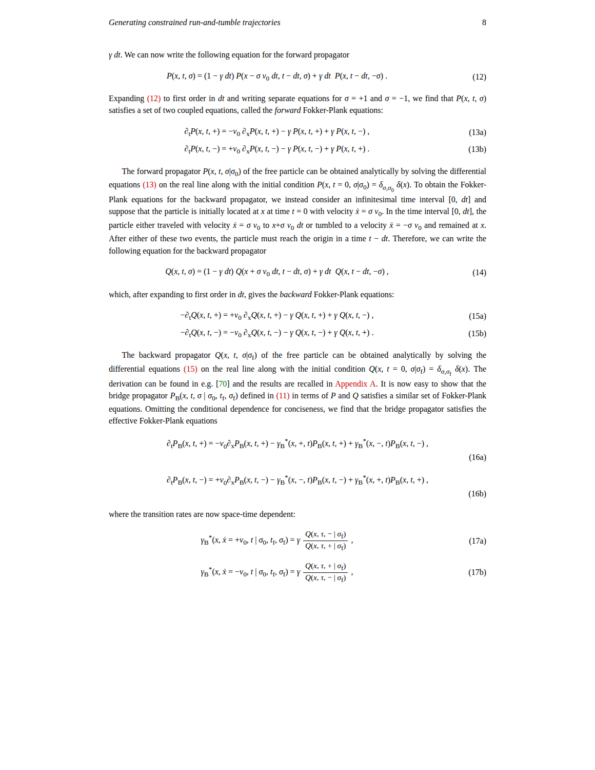Generating constrained run-and-tumble trajectories 8
γ dt. We can now write the following equation for the forward propagator
P(x, t, σ) = (1 − γ dt) P(x − σ v0 dt, t − dt, σ) + γ dt P(x, t − dt, −σ) . (12)
Expanding (12) to first order in dt and writing separate equations for σ = +1 and σ = −1, we find that P(x, t, σ) satisfies a set of two coupled equations, called the forward Fokker-Plank equations:
∂tP(x, t, +) = −v0 ∂xP(x, t, +) − γ P(x, t, +) + γ P(x, t, −) , (13a)
∂tP(x, t, −) = +v0 ∂xP(x, t, −) − γ P(x, t, −) + γ P(x, t, +) . (13b)
The forward propagator P(x, t, σ|σ0) of the free particle can be obtained analytically by solving the differential equations (13) on the real line along with the initial condition P(x, t = 0, σ|σ0) = δσ,σ0 δ(x). To obtain the Fokker-Plank equations for the backward propagator, we instead consider an infinitesimal time interval [0, dt] and suppose that the particle is initially located at x at time t = 0 with velocity ẋ = σ v0. In the time interval [0, dt], the particle either traveled with velocity ẋ = σ v0 to x+σ v0 dt or tumbled to a velocity ẋ = −σ v0 and remained at x. After either of these two events, the particle must reach the origin in a time t − dt. Therefore, we can write the following equation for the backward propagator
Q(x, t, σ) = (1 − γ dt) Q(x + σ v0 dt, t − dt, σ) + γ dt Q(x, t − dt, −σ) , (14)
which, after expanding to first order in dt, gives the backward Fokker-Plank equations:
−∂tQ(x, t, +) = +v0 ∂xQ(x, t, +) − γ Q(x, t, +) + γ Q(x, t, −) , (15a)
−∂tQ(x, t, −) = −v0 ∂xQ(x, t, −) − γ Q(x, t, −) + γ Q(x, t, +) . (15b)
The backward propagator Q(x, t, σ|σf) of the free particle can be obtained analytically by solving the differential equations (15) on the real line along with the initial condition Q(x, t = 0, σ|σf) = δσ,σf δ(x). The derivation can be found in e.g. [70] and the results are recalled in Appendix A. It is now easy to show that the bridge propagator PB(x, t, σ | σ0, tf, σf) defined in (11) in terms of P and Q satisfies a similar set of Fokker-Plank equations. Omitting the conditional dependence for conciseness, we find that the bridge propagator satisfies the effective Fokker-Plank equations
∂tPB(x, t, +) = −v0∂xPB(x, t, +) − γB*(x, +, t)PB(x, t, +) + γB*(x, −, t)PB(x, t, −) ,
(16a)
∂tPB(x, t, −) = +v0∂xPB(x, t, −) − γB*(x, −, t)PB(x, t, −) + γB*(x, +, t)PB(x, t, +) ,
(16b)
where the transition rates are now space-time dependent:
γB*(x, ẋ = +v0, t | σ0, tf, σf) = γ Q(x, τ, − | σf) Q(x, τ, + | σf) , (17a)
γB*(x, ẋ = −v0, t | σ0, tf, σf) = γ Q(x, τ, + | σf) Q(x, τ, − | σf) , (17b)